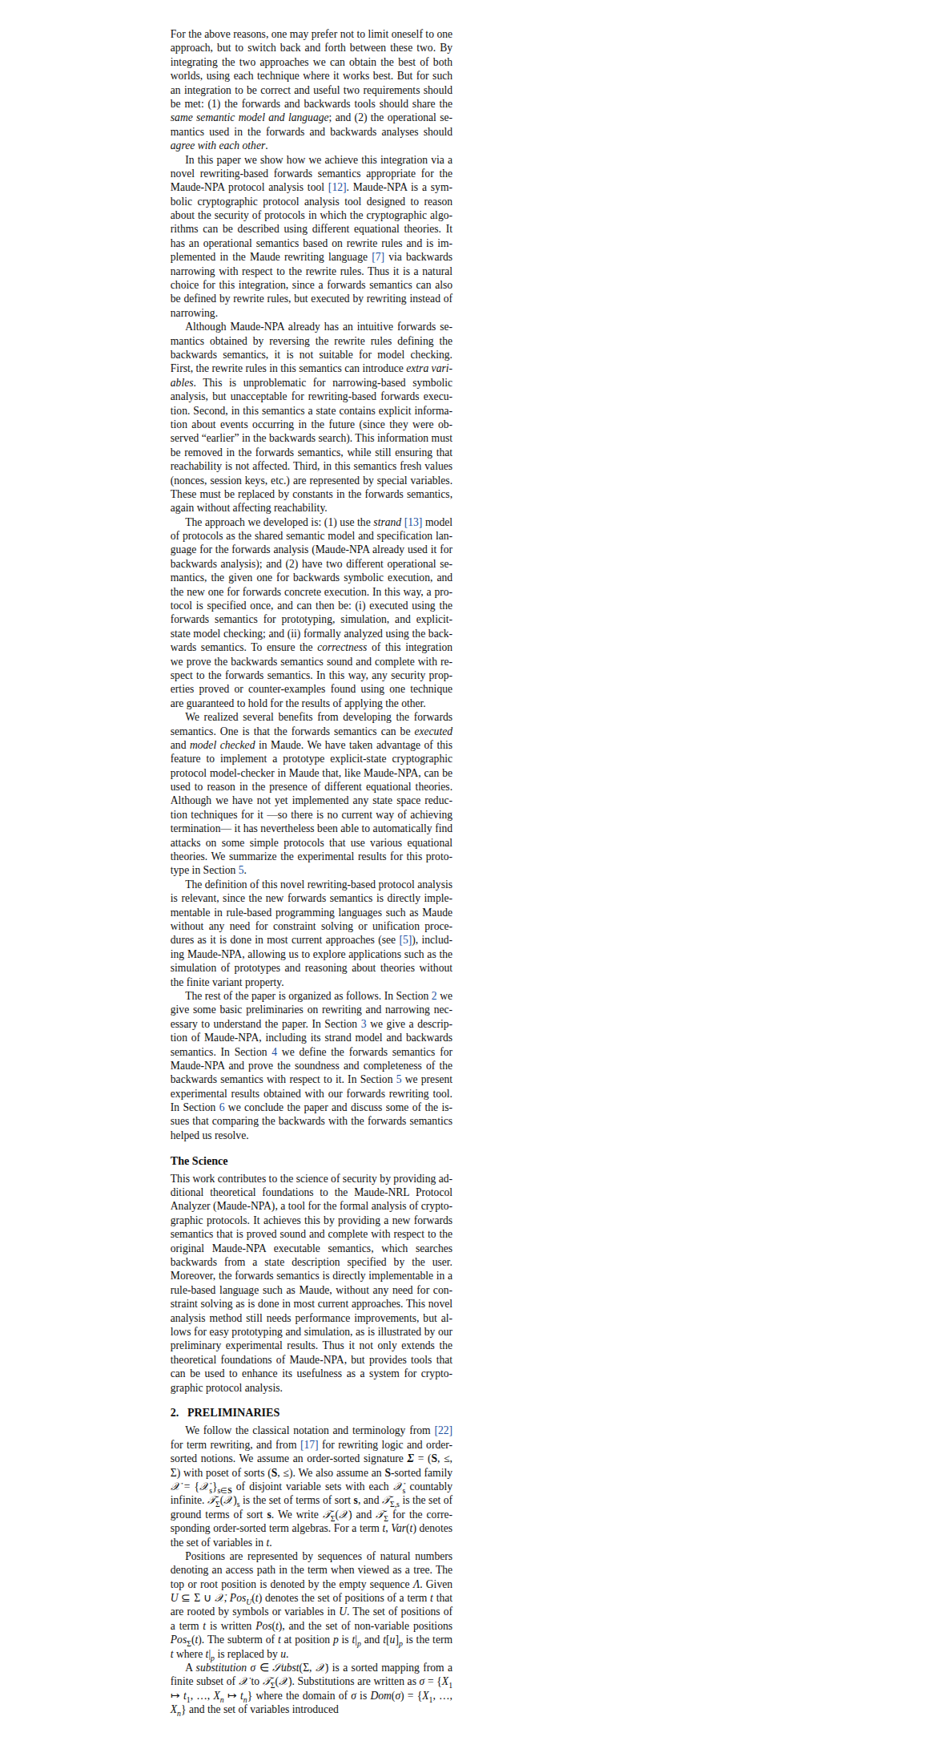For the above reasons, one may prefer not to limit oneself to one approach, but to switch back and forth between these two. By integrating the two approaches we can obtain the best of both worlds, using each technique where it works best. But for such an integration to be correct and useful two requirements should be met: (1) the forwards and backwards tools should share the same semantic model and language; and (2) the operational semantics used in the forwards and backwards analyses should agree with each other.
In this paper we show how we achieve this integration via a novel rewriting-based forwards semantics appropriate for the Maude-NPA protocol analysis tool [12]. Maude-NPA is a symbolic cryptographic protocol analysis tool designed to reason about the security of protocols in which the cryptographic algorithms can be described using different equational theories. It has an operational semantics based on rewrite rules and is implemented in the Maude rewriting language [7] via backwards narrowing with respect to the rewrite rules. Thus it is a natural choice for this integration, since a forwards semantics can also be defined by rewrite rules, but executed by rewriting instead of narrowing.
Although Maude-NPA already has an intuitive forwards semantics obtained by reversing the rewrite rules defining the backwards semantics, it is not suitable for model checking. First, the rewrite rules in this semantics can introduce extra variables. This is unproblematic for narrowing-based symbolic analysis, but unacceptable for rewriting-based forwards execution. Second, in this semantics a state contains explicit information about events occurring in the future (since they were observed “earlier” in the backwards search). This information must be removed in the forwards semantics, while still ensuring that reachability is not affected. Third, in this semantics fresh values (nonces, session keys, etc.) are represented by special variables. These must be replaced by constants in the forwards semantics, again without affecting reachability.
The approach we developed is: (1) use the strand [13] model of protocols as the shared semantic model and specification language for the forwards analysis (Maude-NPA already used it for backwards analysis); and (2) have two different operational semantics, the given one for backwards symbolic execution, and the new one for forwards concrete execution. In this way, a protocol is specified once, and can then be: (i) executed using the forwards semantics for prototyping, simulation, and explicit-state model checking; and (ii) formally analyzed using the backwards semantics. To ensure the correctness of this integration we prove the backwards semantics sound and complete with respect to the forwards semantics. In this way, any security properties proved or counter-examples found using one technique are guaranteed to hold for the results of applying the other.
We realized several benefits from developing the forwards semantics. One is that the forwards semantics can be executed and model checked in Maude. We have taken advantage of this feature to implement a prototype explicit-state cryptographic protocol model-checker in Maude that, like Maude-NPA, can be used to reason in the presence of different equational theories. Although we have not yet implemented any state space reduction techniques for it —so there is no current way of achieving termination— it has nevertheless been able to automatically find attacks on some simple protocols that use various equational theories. We summarize the experimental results for this prototype in Section 5.
The definition of this novel rewriting-based protocol analysis is relevant, since the new forwards semantics is directly implementable in rule-based programming languages such as Maude without any need for constraint solving or unification procedures as it is done in most current approaches (see [5]), including Maude-NPA, allowing us to explore applications such as the simulation of prototypes and reasoning about theories without the finite variant property.
The rest of the paper is organized as follows. In Section 2 we give some basic preliminaries on rewriting and narrowing necessary to understand the paper. In Section 3 we give a description of Maude-NPA, including its strand model and backwards semantics. In Section 4 we define the forwards semantics for Maude-NPA and prove the soundness and completeness of the backwards semantics with respect to it. In Section 5 we present experimental results obtained with our forwards rewriting tool. In Section 6 we conclude the paper and discuss some of the issues that comparing the backwards with the forwards semantics helped us resolve.
The Science
This work contributes to the science of security by providing additional theoretical foundations to the Maude-NRL Protocol Analyzer (Maude-NPA), a tool for the formal analysis of cryptographic protocols. It achieves this by providing a new forwards semantics that is proved sound and complete with respect to the original Maude-NPA executable semantics, which searches backwards from a state description specified by the user. Moreover, the forwards semantics is directly implementable in a rule-based language such as Maude, without any need for constraint solving as is done in most current approaches. This novel analysis method still needs performance improvements, but allows for easy prototyping and simulation, as is illustrated by our preliminary experimental results. Thus it not only extends the theoretical foundations of Maude-NPA, but provides tools that can be used to enhance its usefulness as a system for cryptographic protocol analysis.
2. PRELIMINARIES
We follow the classical notation and terminology from [22] for term rewriting, and from [17] for rewriting logic and order-sorted notions. We assume an order-sorted signature Σ = (S, ≤, Σ) with poset of sorts (S, ≤). We also assume an S-sorted family 𝒳 = {𝒳s}s∈S of disjoint variable sets with each 𝒳s countably infinite. 𝒯Σ(𝒳)s is the set of terms of sort s, and 𝒯Σ,s is the set of ground terms of sort s. We write 𝒯Σ(𝒳) and 𝒯Σ for the corresponding order-sorted term algebras. For a term t, Var(t) denotes the set of variables in t.
Positions are represented by sequences of natural numbers denoting an access path in the term when viewed as a tree. The top or root position is denoted by the empty sequence Λ. Given U ⊆ Σ ∪ 𝒳, PosU(t) denotes the set of positions of a term t that are rooted by symbols or variables in U. The set of positions of a term t is written Pos(t), and the set of non-variable positions PosΣ(t). The subterm of t at position p is t|p and t[u]p is the term t where t|p is replaced by u.
A substitution σ ∈ 𝒮ubst(Σ, 𝒳) is a sorted mapping from a finite subset of 𝒳 to 𝒯Σ(𝒳). Substitutions are written as σ = {X1 ↦ t1, …, Xn ↦ tn} where the domain of σ is Dom(σ) = {X1, …, Xn} and the set of variables introduced